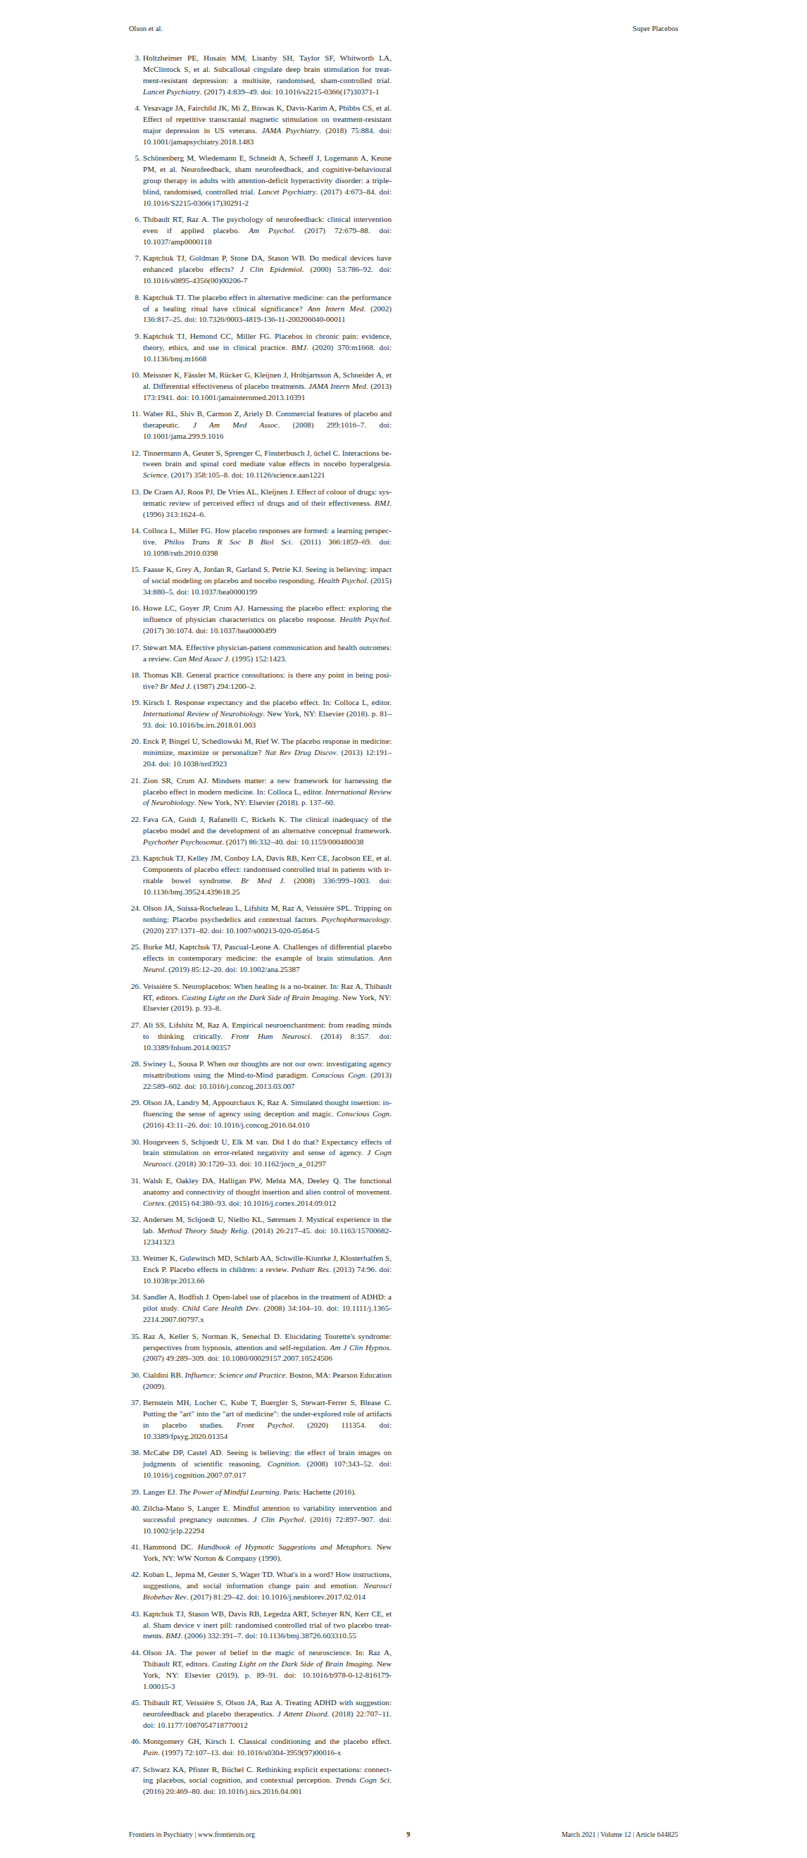Olson et al.
Super Placebos
Holtzheimer PE, Husain MM, Lisanby SH, Taylor SF, Whitworth LA, McClintock S, et al. Subcallosal cingulate deep brain stimulation for treatment-resistant depression: a multisite, randomised, sham-controlled trial. Lancet Psychiatry. (2017) 4:839–49. doi: 10.1016/s2215-0366(17)30371-1
Yesavage JA, Fairchild JK, Mi Z, Biswas K, Davis-Karim A, Phibbs CS, et al. Effect of repetitive transcranial magnetic stimulation on treatment-resistant major depression in US veterans. JAMA Psychiatry. (2018) 75:884. doi: 10.1001/jamapsychiatry.2018.1483
Schönenberg M, Wiedemann E, Schneidt A, Scheeff J, Logemann A, Keune PM, et al. Neurofeedback, sham neurofeedback, and cognitive-behavioural group therapy in adults with attention-deficit hyperactivity disorder: a triple-blind, randomised, controlled trial. Lancet Psychiatry. (2017) 4:673–84. doi: 10.1016/S2215-0366(17)30291-2
Thibault RT, Raz A. The psychology of neurofeedback: clinical intervention even if applied placebo. Am Psychol. (2017) 72:679–88. doi: 10.1037/amp0000118
Kaptchuk TJ, Goldman P, Stone DA, Stason WB. Do medical devices have enhanced placebo effects? J Clin Epidemiol. (2000) 53:786–92. doi: 10.1016/s0895-4356(00)00206-7
Kaptchuk TJ. The placebo effect in alternative medicine: can the performance of a healing ritual have clinical significance? Ann Intern Med. (2002) 136:817–25. doi: 10.7326/0003-4819-136-11-200206040-00011
Kaptchuk TJ, Hemond CC, Miller FG. Placebos in chronic pain: evidence, theory, ethics, and use in clinical practice. BMJ. (2020) 370:m1668. doi: 10.1136/bmj.m1668
Meissner K, Fässler M, Rücker G, Kleijnen J, Hróbjartsson A, Schneider A, et al. Differential effectiveness of placebo treatments. JAMA Intern Med. (2013) 173:1941. doi: 10.1001/jamainternmed.2013.10391
Waber RL, Shiv B, Carmon Z, Ariely D. Commercial features of placebo and therapeutic. J Am Med Assoc. (2008) 299:1016–7. doi: 10.1001/jama.299.9.1016
Tinnermann A, Geuter S, Sprenger C, Finsterbusch J, üchel C. Interactions between brain and spinal cord mediate value effects in nocebo hyperalgesia. Science. (2017) 358:105–8. doi: 10.1126/science.aan1221
De Craen AJ, Roos PJ, De Vries AL, Kleijnen J. Effect of colour of drugs: systematic review of perceived effect of drugs and of their effectiveness. BMJ. (1996) 313:1624–6.
Colloca L, Miller FG. How placebo responses are formed: a learning perspective. Philos Trans R Soc B Biol Sci. (2011) 366:1859–69. doi: 10.1098/rstb.2010.0398
Faasse K, Grey A, Jordan R, Garland S, Petrie KJ. Seeing is believing: impact of social modeling on placebo and nocebo responding. Health Psychol. (2015) 34:880–5. doi: 10.1037/hea0000199
Howe LC, Goyer JP, Crum AJ. Harnessing the placebo effect: exploring the influence of physician characteristics on placebo response. Health Psychol. (2017) 36:1074. doi: 10.1037/hea0000499
Stewart MA. Effective physician-patient communication and health outcomes: a review. Can Med Assoc J. (1995) 152:1423.
Thomas KB. General practice consultations: is there any point in being positive? Br Med J. (1987) 294:1200–2.
Kirsch I. Response expectancy and the placebo effect. In: Colloca L, editor. International Review of Neurobiology. New York, NY: Elsevier (2018). p. 81–93. doi: 10.1016/bs.irn.2018.01.003
Enck P, Bingel U, Schedlowski M, Rief W. The placebo response in medicine: minimize, maximize or personalize? Nat Rev Drug Discov. (2013) 12:191–204. doi: 10.1038/nrd3923
Zion SR, Crum AJ. Mindsets matter: a new framework for harnessing the placebo effect in modern medicine. In: Colloca L, editor. International Review of Neurobiology. New York, NY: Elsevier (2018). p. 137–60.
Fava GA, Guidi J, Rafanelli C, Rickels K. The clinical inadequacy of the placebo model and the development of an alternative conceptual framework. Psychother Psychosomat. (2017) 86:332–40. doi: 10.1159/000480038
Kaptchuk TJ, Kelley JM, Conboy LA, Davis RB, Kerr CE, Jacobson EE, et al. Components of placebo effect: randomised controlled trial in patients with irritable bowel syndrome. Br Med J. (2008) 336:999–1003. doi: 10.1136/bmj.39524.439618.25
Olson JA, Suissa-Rocheleau L, Lifshitz M, Raz A, Veissière SPL. Tripping on nothing: Placebo psychedelics and contextual factors. Psychopharmacology. (2020) 237:1371–82. doi: 10.1007/s00213-020-05464-5
Burke MJ, Kaptchuk TJ, Pascual-Leone A. Challenges of differential placebo effects in contemporary medicine: the example of brain stimulation. Ann Neurol. (2019) 85:12–20. doi: 10.1002/ana.25387
Veissière S. Neuroplacebos: When healing is a no-brainer. In: Raz A, Thibault RT, editors. Casting Light on the Dark Side of Brain Imaging. New York, NY: Elsevier (2019). p. 93–8.
Ali SS, Lifshitz M, Raz A. Empirical neuroenchantment: from reading minds to thinking critically. Front Hum Neurosci. (2014) 8:357. doi: 10.3389/fnhum.2014.00357
Swiney L, Sousa P. When our thoughts are not our own: investigating agency misattributions using the Mind-to-Mind paradigm. Conscious Cogn. (2013) 22:589–602. doi: 10.1016/j.concog.2013.03.007
Olson JA, Landry M, Appourchaux K, Raz A. Simulated thought insertion: influencing the sense of agency using deception and magic. Conscious Cogn. (2016) 43:11–26. doi: 10.1016/j.concog.2016.04.010
Hoogeveen S, Schjoedt U, Elk M van. Did I do that? Expectancy effects of brain stimulation on error-related negativity and sense of agency. J Cogn Neurosci. (2018) 30:1720–33. doi: 10.1162/jocn_a_01297
Walsh E, Oakley DA, Halligan PW, Mehta MA, Deeley Q. The functional anatomy and connectivity of thought insertion and alien control of movement. Cortex. (2015) 64:380–93. doi: 10.1016/j.cortex.2014.09.012
Andersen M, Schjoedt U, Nielbo KL, Sørensen J. Mystical experience in the lab. Method Theory Study Relig. (2014) 26:217–45. doi: 10.1163/15700682-12341323
Weimer K, Gulewitsch MD, Schlarb AA, Schwille-Kiuntke J, Klosterhalfen S, Enck P. Placebo effects in children: a review. Pediatr Res. (2013) 74:96. doi: 10.1038/pr.2013.66
Sandler A, Bodfish J. Open-label use of placebos in the treatment of ADHD: a pilot study. Child Care Health Dev. (2008) 34:104–10. doi: 10.1111/j.1365-2214.2007.00797.x
Raz A, Keller S, Norman K, Senechal D. Elucidating Tourette's syndrome: perspectives from hypnosis, attention and self-regulation. Am J Clin Hypnos. (2007) 49:289–309. doi: 10.1080/00029157.2007.10524506
Cialdini RB. Influence: Science and Practice. Boston, MA: Pearson Education (2009).
Bernstein MH, Locher C, Kube T, Buergler S, Stewart-Ferrer S, Blease C. Putting the "art" into the "art of medicine": the under-explored role of artifacts in placebo studies. Front Psychol. (2020) 111354. doi: 10.3389/fpsyg.2020.01354
McCabe DP, Castel AD. Seeing is believing: the effect of brain images on judgments of scientific reasoning. Cognition. (2008) 107:343–52. doi: 10.1016/j.cognition.2007.07.017
Langer EJ. The Power of Mindful Learning. Paris: Hachette (2016).
Zilcha-Mano S, Langer E. Mindful attention to variability intervention and successful pregnancy outcomes. J Clin Psychol. (2016) 72:897–907. doi: 10.1002/jclp.22294
Hammond DC. Handbook of Hypnotic Suggestions and Metaphors. New York, NY: WW Norton & Company (1990).
Koban L, Jepma M, Geuter S, Wager TD. What's in a word? How instructions, suggestions, and social information change pain and emotion. Neurosci Biobehav Rev. (2017) 81:29–42. doi: 10.1016/j.neubiorev.2017.02.014
Kaptchuk TJ, Stason WB, Davis RB, Legedza ART, Schnyer RN, Kerr CE, et al. Sham device v inert pill: randomised controlled trial of two placebo treatments. BMJ. (2006) 332:391–7. doi: 10.1136/bmj.38726.603310.55
Olson JA. The power of belief in the magic of neuroscience. In: Raz A, Thibault RT, editors. Casting Light on the Dark Side of Brain Imaging. New York, NY: Elsevier (2019). p. 89–91. doi: 10.1016/b978-0-12-816179-1.00015-3
Thibault RT, Veissière S, Olson JA, Raz A. Treating ADHD with suggestion: neurofeedback and placebo therapeutics. J Attent Disord. (2018) 22:707–11. doi: 10.1177/1087054718770012
Montgomery GH, Kirsch I. Classical conditioning and the placebo effect. Pain. (1997) 72:107–13. doi: 10.1016/s0304-3959(97)00016-x
Schwarz KA, Pfister R, Büchel C. Rethinking explicit expectations: connecting placebos, social cognition, and contextual perception. Trends Cogn Sci. (2016) 20:469–80. doi: 10.1016/j.tics.2016.04.001
Frontiers in Psychiatry | www.frontiersin.org
9
March 2021 | Volume 12 | Article 644825